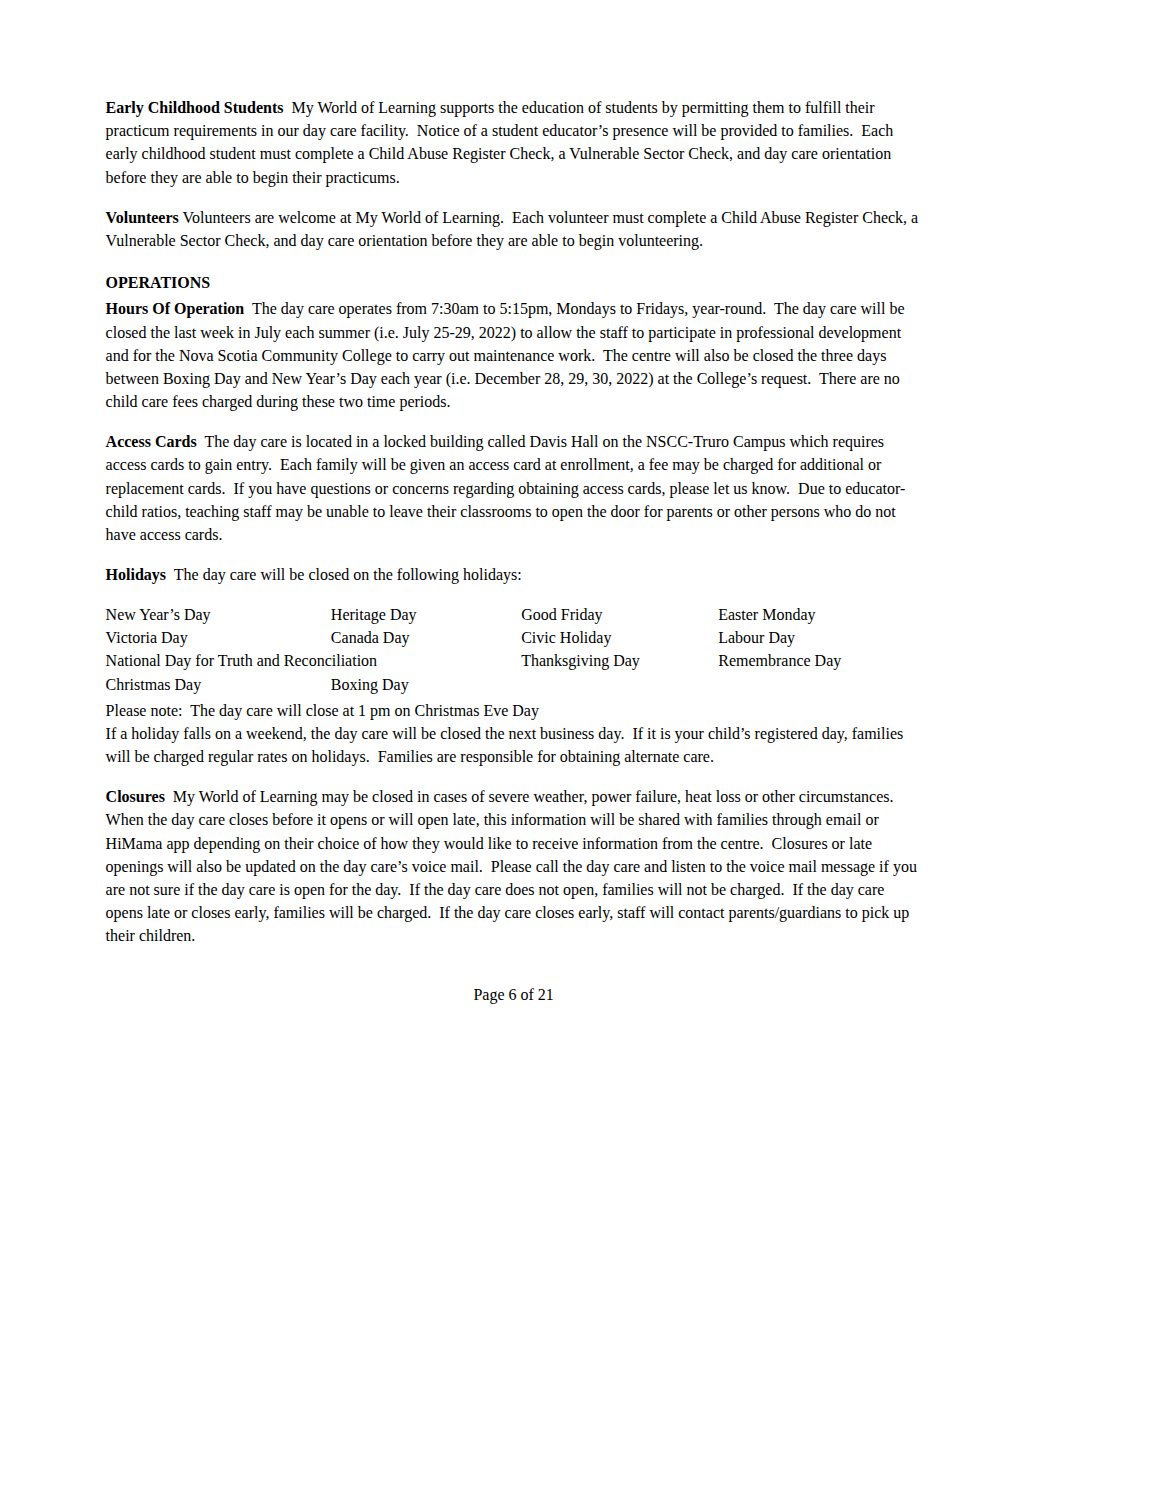Early Childhood Students My World of Learning supports the education of students by permitting them to fulfill their practicum requirements in our day care facility. Notice of a student educator’s presence will be provided to families. Each early childhood student must complete a Child Abuse Register Check, a Vulnerable Sector Check, and day care orientation before they are able to begin their practicums.
Volunteers Volunteers are welcome at My World of Learning. Each volunteer must complete a Child Abuse Register Check, a Vulnerable Sector Check, and day care orientation before they are able to begin volunteering.
Operations
Hours Of Operation The day care operates from 7:30am to 5:15pm, Mondays to Fridays, year-round. The day care will be closed the last week in July each summer (i.e. July 25-29, 2022) to allow the staff to participate in professional development and for the Nova Scotia Community College to carry out maintenance work. The centre will also be closed the three days between Boxing Day and New Year’s Day each year (i.e. December 28, 29, 30, 2022) at the College’s request. There are no child care fees charged during these two time periods.
Access Cards The day care is located in a locked building called Davis Hall on the NSCC-Truro Campus which requires access cards to gain entry. Each family will be given an access card at enrollment, a fee may be charged for additional or replacement cards. If you have questions or concerns regarding obtaining access cards, please let us know. Due to educator-child ratios, teaching staff may be unable to leave their classrooms to open the door for parents or other persons who do not have access cards.
Holidays The day care will be closed on the following holidays:
| New Year’s Day | Heritage Day | Good Friday | Easter Monday |
| Victoria Day | Canada Day | Civic Holiday | Labour Day |
| National Day for Truth and Reconciliation | Thanksgiving Day | Remembrance Day |
| Christmas Day | Boxing Day | | |
Please note: The day care will close at 1 pm on Christmas Eve Day
If a holiday falls on a weekend, the day care will be closed the next business day. If it is your child’s registered day, families will be charged regular rates on holidays. Families are responsible for obtaining alternate care.
Closures My World of Learning may be closed in cases of severe weather, power failure, heat loss or other circumstances. When the day care closes before it opens or will open late, this information will be shared with families through email or HiMama app depending on their choice of how they would like to receive information from the centre. Closures or late openings will also be updated on the day care’s voice mail. Please call the day care and listen to the voice mail message if you are not sure if the day care is open for the day. If the day care does not open, families will not be charged. If the day care opens late or closes early, families will be charged. If the day care closes early, staff will contact parents/guardians to pick up their children.
Page 6 of 21